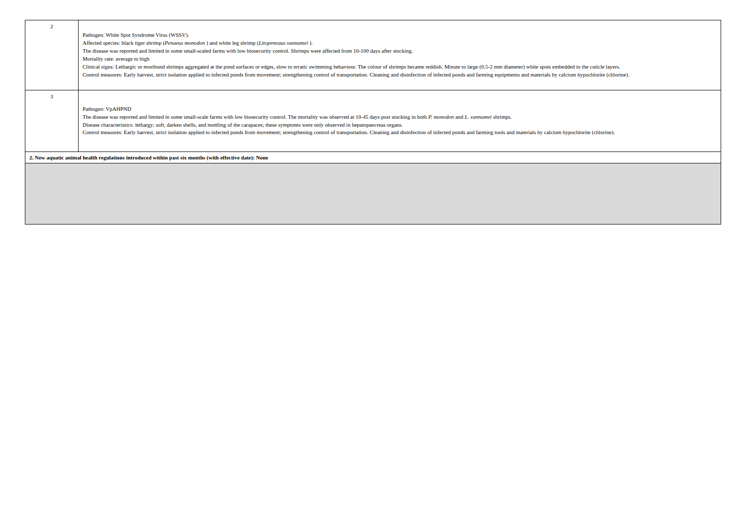| 2 | Pathogen: White Spot Syndrome Virus (WSSV). Affected species: black tiger shrimp ( Penaeus monodon ) and white leg shrimp ( Litopeneaus vannamei ). The disease was reported and limited in some small-scaled farms with low biosecurity control. Shrimps were affected from 10-100 days after stocking. Mortality rate: average to high Clinical signs: Lethargic or moribund shrimps aggregated at the pond surfaces or edges, slow to erratic swimming behaviour. The colour of shrimps became reddish. Minute to large (0.5-2 mm diameter) white spots embedded in the cuticle layers. Control measures: Early harvest, strict isolation applied to infected ponds from movement; strengthening control of transportation. Cleaning and disinfection of infected ponds and farming equipments and materials by calcium hypochlorite (chlorine). |
| 3 | Pathogen: VpAHPND The disease was reported and limited in some small-scale farms with low biosecurity control. The mortality was observed at 10-45 days post stocking in both P. monodon and L. vannamei shrimps. Disease characteristics: lethargy; soft, darken shells, and mottling of the carapaces; these symptoms were only observed in hepatopancreas organs. Control measures: Early harvest, strict isolation applied to infected ponds from movement; strengthening control of transportation. Cleaning and disinfection of infected ponds and farming tools and materials by calcium hypochlorite (chlorine). |
| 2. New aquatic animal health regulations introduced within past six months (with effective date): None |